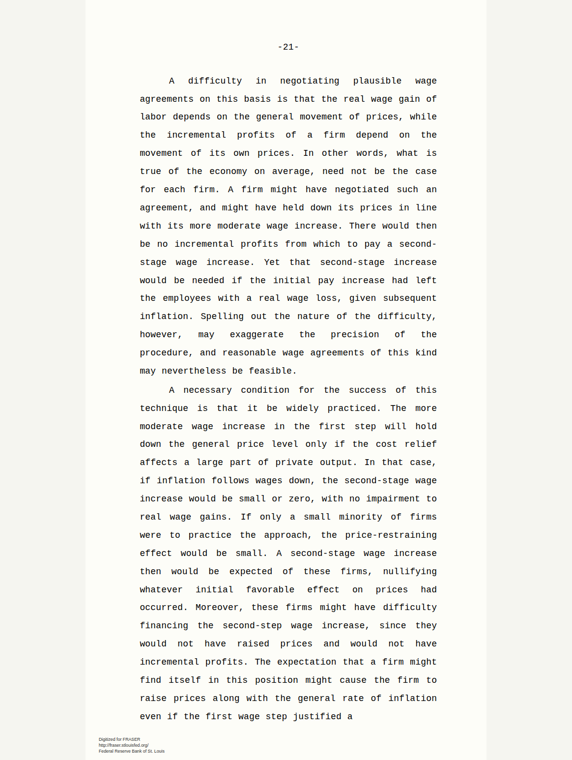-21-
A difficulty in negotiating plausible wage agreements on this basis is that the real wage gain of labor depends on the general movement of prices, while the incremental profits of a firm depend on the movement of its own prices. In other words, what is true of the economy on average, need not be the case for each firm. A firm might have negotiated such an agreement, and might have held down its prices in line with its more moderate wage increase. There would then be no incremental profits from which to pay a second-stage wage increase. Yet that second-stage increase would be needed if the initial pay increase had left the employees with a real wage loss, given subsequent inflation. Spelling out the nature of the difficulty, however, may exaggerate the precision of the procedure, and reasonable wage agreements of this kind may nevertheless be feasible.
A necessary condition for the success of this technique is that it be widely practiced. The more moderate wage increase in the first step will hold down the general price level only if the cost relief affects a large part of private output. In that case, if inflation follows wages down, the second-stage wage increase would be small or zero, with no impairment to real wage gains. If only a small minority of firms were to practice the approach, the price-restraining effect would be small. A second-stage wage increase then would be expected of these firms, nullifying whatever initial favorable effect on prices had occurred. Moreover, these firms might have difficulty financing the second-step wage increase, since they would not have raised prices and would not have incremental profits. The expectation that a firm might find itself in this position might cause the firm to raise prices along with the general rate of inflation even if the first wage step justified a
Digitized for FRASER
http://fraser.stlouisfed.org/
Federal Reserve Bank of St. Louis